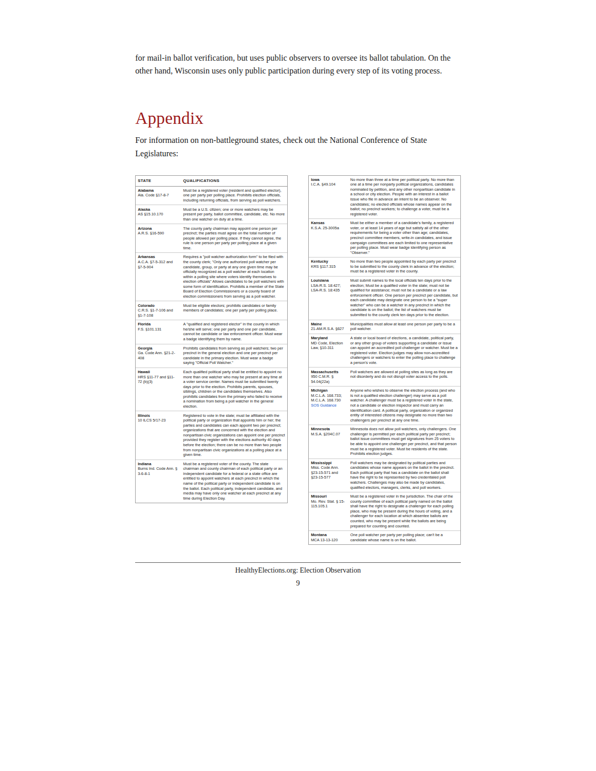for mail-in ballot verification, but uses public observers to oversee its ballot tabulation. On the other hand, Wisconsin uses only public participation during every step of its voting process.
Appendix
For information on non-battleground states, check out the National Conference of State Legislatures:
| STATE | QUALIFICATIONS |
| --- | --- |
| Alabama Ala. Code §17-8-7 | Must be a registered voter (resident and qualified elector), one per party per polling place. Prohibits election officials, including returning officials, from serving as poll watchers. |
| Alaska AS §15.10.170 | Must be a U.S. citizen; one or more watchers may be present per party, ballot committee, candidate, etc. No more than one watcher on duty at a time. |
| Arizona A.R.S. §16-590 | The county party chairman may appoint one person per precinct; the parties must agree on the total number of people allowed per polling place. If they cannot agree, the rule is one person per party per polling place at a given time. |
| Arkansas A.C.A. §7-5-312 and §7-5-904 | Requires a "poll watcher authorization form" to be filed with the county clerk; "Only one authorized poll watcher per candidate, group, or party at any one given time may be officially recognized as a poll watcher at each location within a polling site where voters identify themselves to election officials" Allows candidates to be poll watchers with some form of identification. Prohibits a member of the State Board of Election Commissioners or a county board of election commissioners from serving as a poll watcher. |
| Colorado C.R.S. §1-7-106 and §1-7-108 | Must be eligible electors; prohibits candidates or family members of candidates; one per party per polling place. |
| Florida F.S. §101.131 | A "qualified and registered elector" in the county in which he/she will serve; one per party and one per candidate, cannot be candidate or law enforcement officer. Must wear a badge identifying them by name. |
| Georgia Ga. Code Ann. §21-2-408 | Prohibits candidates from serving as poll watchers; two per precinct in the general election and one per precinct per candidate in the primary election. Must wear a badge saying "Official Poll Watcher." |
| Hawaii HRS §11-77 and §11-72 (b)(3) | Each qualified political party shall be entitled to appoint no more than one watcher who may be present at any time at a voter service center. Names must be submitted twenty days prior to the election. Prohibits parents, spouses, siblings, children or the candidates themselves. Also prohibits candidates from the primary who failed to receive a nomination from being a poll watcher in the general election. |
| Illinois 10 ILCS 5/17-23 | Registered to vote in the state; must be affiliated with the political party or organization that appoints him or her; the parties and candidates can each appoint two per precinct; organizations that are concerned with the election and nonpartisan civic organizations can appoint one per precinct provided they register with the elections authority 40 days before the election; there can be no more than two people from nonpartisan civic organizations at a polling place at a given time. |
| Indiana Burns Ind. Code Ann. § 3-6-8-1 | Must be a registered voter of the county. The state chairman and county chairman of each political party or an independent candidate for a federal or a state office are entitled to appoint watchers at each precinct in which the name of the political party or independent candidate is on the ballot. Each political party, independent candidate, and media may have only one watcher at each precinct at any time during Election Day. |
| Iowa I.C.A. §49.104 | No more than three at a time per political party. No more than one at a time per nonparty political organizations, candidates nominated by petition, and any other nonpartisan candidate in a school or city election. People with an interest in a ballot issue who file in advance an intent to be an observer. No candidates; no elected officials whose names appear on the ballot; no precinct workers; to challenge a voter, must be a registered voter. |
| Kansas K.S.A. 25-3005a | Must be either a member of a candidate's family, a registered voter, or at least 14 years of age but satisfy all of the other requirements for being a voter other than age; candidates, precinct committee members, write-in candidates, and issue campaign committees are each limited to one representative per polling place. Must wear badge identifying person as "Observer." |
| Kentucky KRS §117.315 | No more than two people appointed by each party per precinct to be submitted to the county clerk in advance of the election; must be a registered voter in the county. |
| Louisiana LSA-R.S. 18:427; LSA-R.S. 18:435 | Must submit names to the local officials ten days prior to the election; Must be a qualified voter in the state; must not be qualified for assistance; must not be a candidate or a law enforcement officer. One person per precinct per candidate, but each candidate may designate one person to be a "super watcher" who can be a watcher in any precinct in which the candidate is on the ballot; the list of watchers must be submitted to the county clerk ten days prior to the election. |
| Maine 21-AM.R.S.A. §627 | Municipalities must allow at least one person per party to be a poll watcher. |
| Maryland MD Code, Election Law, §10-311 | A state or local board of elections, a candidate, political party, or any other group of voters supporting a candidate or issue can appoint an accredited poll challenger or watcher. Must be a registered voter. Election judges may allow non-accredited challengers or watchers to enter the polling place to challenge a person's vote. |
| Massachusetts 950 C.M.R. § 54.04(22a) | Poll watchers are allowed at polling sites as long as they are not disorderly and do not disrupt voter access to the polls. |
| Michigan M.C.L.A. 168.733; M.C.L.A. 168.730 SOS Guidance | Anyone who wishes to observe the election process (and who is not a qualified election challenger) may serve as a poll watcher. A challenger must be a registered voter in the state, not a candidate or election inspector and must carry an identification card. A political party, organization or organized entity of interested citizens may designate no more than two challengers per precinct at any one time. |
| Minnesota M.S.A. §204C.07 | Minnesota does not allow poll watchers, only challengers. One challenger is permitted per each political party per precinct; ballot issue committees must get signatures from 25 voters to be able to appoint one challenger per precinct, and that person must be a registered voter. Must be residents of the state. Prohibits election judges. |
| Mississippi Miss. Code Ann. §23-15-571 and §23-15-577 | Poll watchers may be designated by political parties and candidates whose name appears on the ballot in the precinct. Each political party that has a candidate on the ballot shall have the right to be represented by two credentialed poll watchers. Challenges may also be made by candidates, qualified electors, managers, clerks, and poll workers. |
| Missouri Mo. Rev. Stat. § 15-115.105.1 | Must be a registered voter in the jurisdiction. The chair of the county committee of each political party named on the ballot shall have the right to designate a challenger for each polling place, who may be present during the hours of voting, and a challenger for each location at which absentee ballots are counted, who may be present while the ballots are being prepared for counting and counted. |
| Montana MCA 13-13-120 | One poll watcher per party per polling place; can't be a candidate whose name is on the ballot. |
HealthyElections.org: Election Observation
9